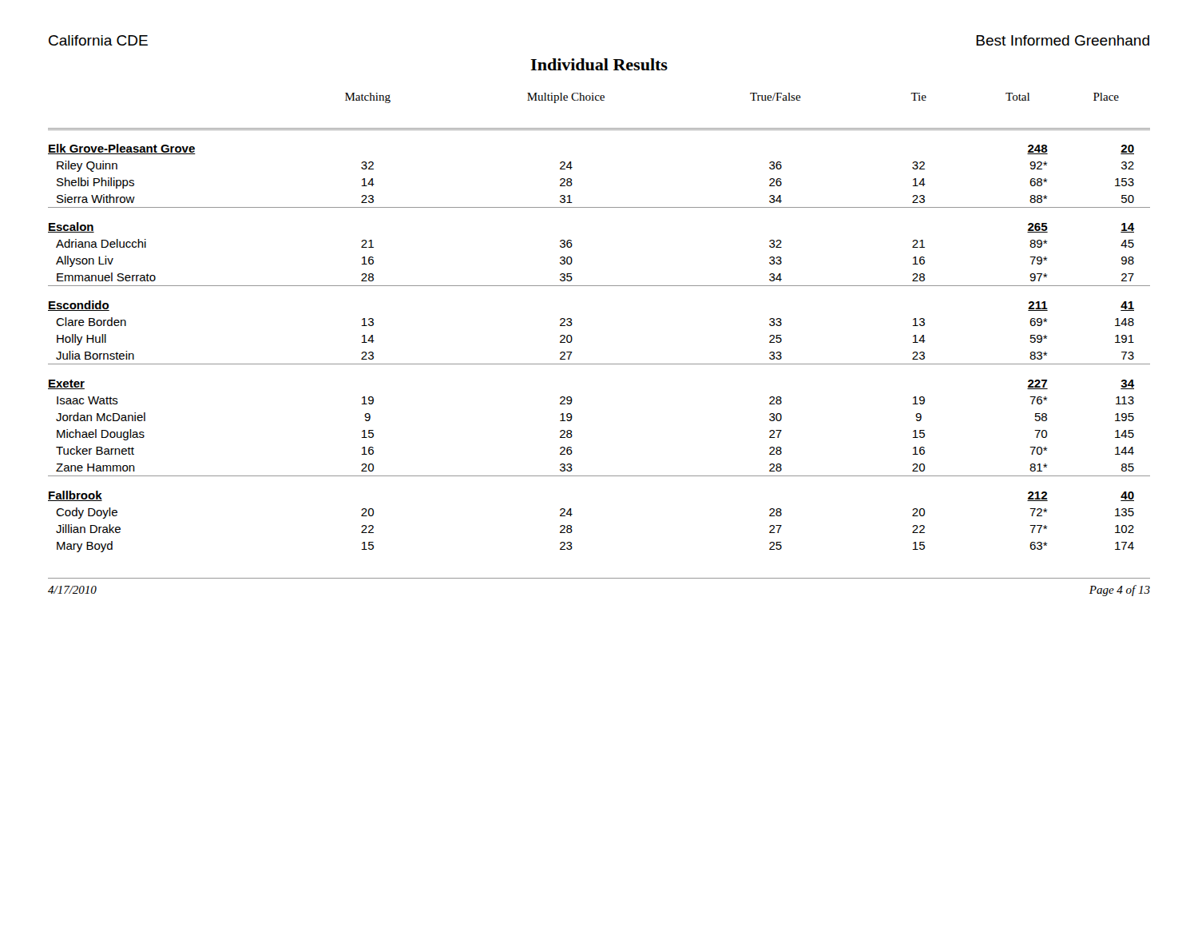California CDE
Best Informed Greenhand
Individual Results
| | Matching | Multiple Choice | True/False | Tie | Total | Place |
| --- | --- | --- | --- | --- | --- | --- |
| Elk Grove-Pleasant Grove | | | | | 248 | 20 |
| Riley Quinn | 32 | 24 | 36 | 32 | 92 * | 32 |
| Shelbi Philipps | 14 | 28 | 26 | 14 | 68 * | 153 |
| Sierra Withrow | 23 | 31 | 34 | 23 | 88 * | 50 |
| Escalon | | | | | 265 | 14 |
| Adriana Delucchi | 21 | 36 | 32 | 21 | 89 * | 45 |
| Allyson Liv | 16 | 30 | 33 | 16 | 79 * | 98 |
| Emmanuel Serrato | 28 | 35 | 34 | 28 | 97 * | 27 |
| Escondido | | | | | 211 | 41 |
| Clare Borden | 13 | 23 | 33 | 13 | 69 * | 148 |
| Holly Hull | 14 | 20 | 25 | 14 | 59 * | 191 |
| Julia Bornstein | 23 | 27 | 33 | 23 | 83 * | 73 |
| Exeter | | | | | 227 | 34 |
| Isaac Watts | 19 | 29 | 28 | 19 | 76 * | 113 |
| Jordan McDaniel | 9 | 19 | 30 | 9 | 58 | 195 |
| Michael Douglas | 15 | 28 | 27 | 15 | 70 | 145 |
| Tucker Barnett | 16 | 26 | 28 | 16 | 70 * | 144 |
| Zane Hammon | 20 | 33 | 28 | 20 | 81 * | 85 |
| Fallbrook | | | | | 212 | 40 |
| Cody Doyle | 20 | 24 | 28 | 20 | 72 * | 135 |
| Jillian Drake | 22 | 28 | 27 | 22 | 77 * | 102 |
| Mary Boyd | 15 | 23 | 25 | 15 | 63 * | 174 |
4/17/2010
Page 4 of 13